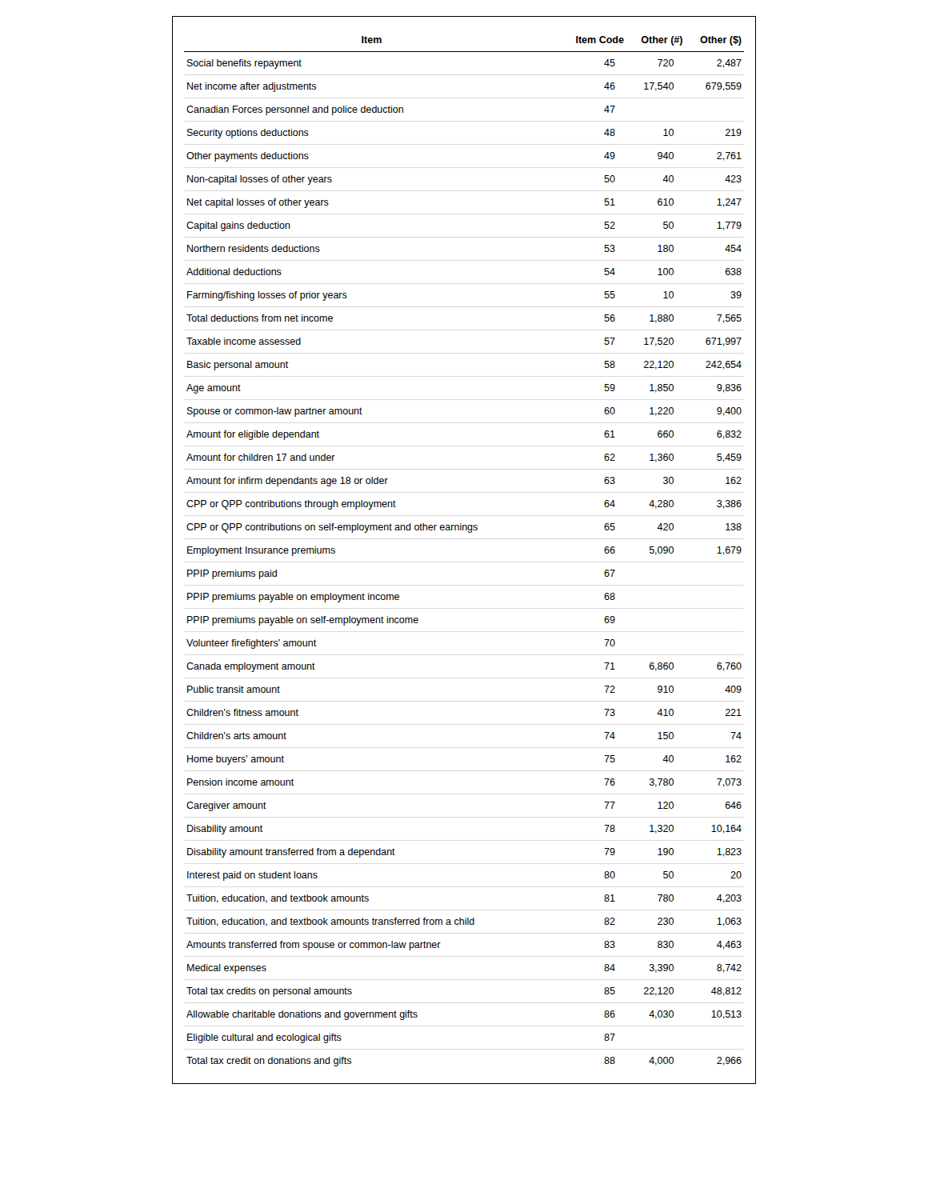| Item | Item Code | Other (#) | Other ($) |
| --- | --- | --- | --- |
| Social benefits repayment | 45 | 720 | 2,487 |
| Net income after adjustments | 46 | 17,540 | 679,559 |
| Canadian Forces personnel and police deduction | 47 | | |
| Security options deductions | 48 | 10 | 219 |
| Other payments deductions | 49 | 940 | 2,761 |
| Non-capital losses of other years | 50 | 40 | 423 |
| Net capital losses of other years | 51 | 610 | 1,247 |
| Capital gains deduction | 52 | 50 | 1,779 |
| Northern residents deductions | 53 | 180 | 454 |
| Additional deductions | 54 | 100 | 638 |
| Farming/fishing losses of prior years | 55 | 10 | 39 |
| Total deductions from net income | 56 | 1,880 | 7,565 |
| Taxable income assessed | 57 | 17,520 | 671,997 |
| Basic personal amount | 58 | 22,120 | 242,654 |
| Age amount | 59 | 1,850 | 9,836 |
| Spouse or common-law partner amount | 60 | 1,220 | 9,400 |
| Amount for eligible dependant | 61 | 660 | 6,832 |
| Amount for children 17 and under | 62 | 1,360 | 5,459 |
| Amount for infirm dependants age 18 or older | 63 | 30 | 162 |
| CPP or QPP contributions through employment | 64 | 4,280 | 3,386 |
| CPP or QPP contributions on self-employment and other earnings | 65 | 420 | 138 |
| Employment Insurance premiums | 66 | 5,090 | 1,679 |
| PPIP premiums paid | 67 | | |
| PPIP premiums payable on employment income | 68 | | |
| PPIP premiums payable on self-employment income | 69 | | |
| Volunteer firefighters' amount | 70 | | |
| Canada employment amount | 71 | 6,860 | 6,760 |
| Public transit amount | 72 | 910 | 409 |
| Children's fitness amount | 73 | 410 | 221 |
| Children's arts amount | 74 | 150 | 74 |
| Home buyers' amount | 75 | 40 | 162 |
| Pension income amount | 76 | 3,780 | 7,073 |
| Caregiver amount | 77 | 120 | 646 |
| Disability amount | 78 | 1,320 | 10,164 |
| Disability amount transferred from a dependant | 79 | 190 | 1,823 |
| Interest paid on student loans | 80 | 50 | 20 |
| Tuition, education, and textbook amounts | 81 | 780 | 4,203 |
| Tuition, education, and textbook amounts transferred from a child | 82 | 230 | 1,063 |
| Amounts transferred from spouse or common-law partner | 83 | 830 | 4,463 |
| Medical expenses | 84 | 3,390 | 8,742 |
| Total tax credits on personal amounts | 85 | 22,120 | 48,812 |
| Allowable charitable donations and government gifts | 86 | 4,030 | 10,513 |
| Eligible cultural and ecological gifts | 87 | | |
| Total tax credit on donations and gifts | 88 | 4,000 | 2,966 |